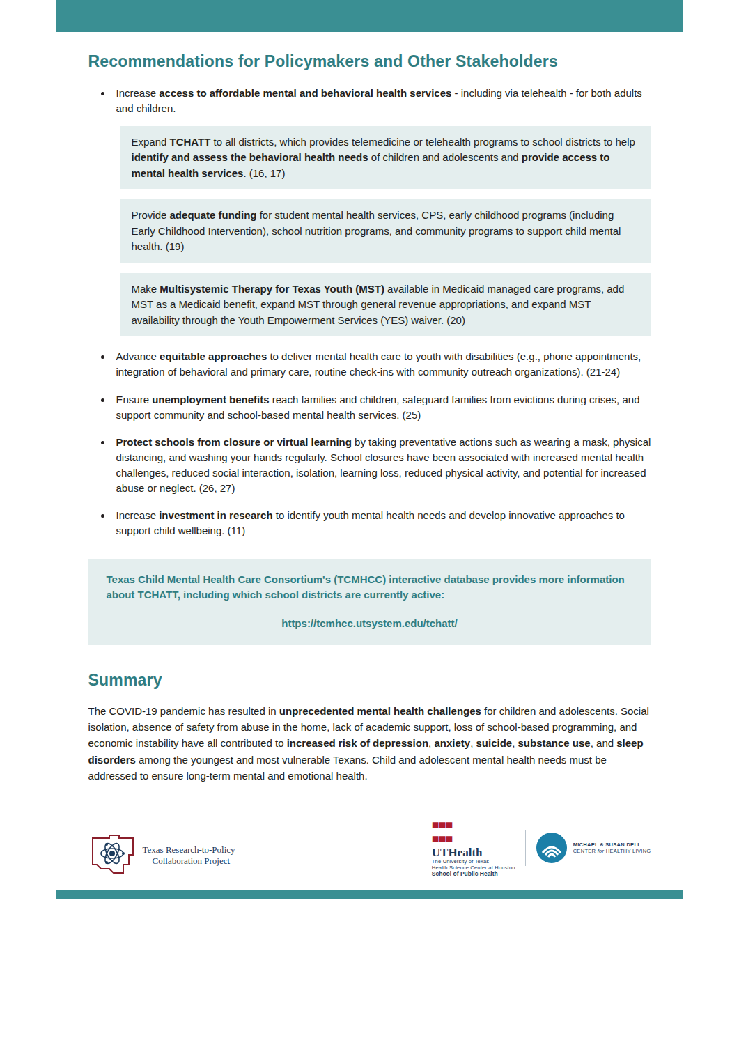Recommendations for Policymakers and Other Stakeholders
Increase access to affordable mental and behavioral health services - including via telehealth - for both adults and children.
Expand TCHATT to all districts, which provides telemedicine or telehealth programs to school districts to help identify and assess the behavioral health needs of children and adolescents and provide access to mental health services. (16, 17)
Provide adequate funding for student mental health services, CPS, early childhood programs (including Early Childhood Intervention), school nutrition programs, and community programs to support child mental health. (19)
Make Multisystemic Therapy for Texas Youth (MST) available in Medicaid managed care programs, add MST as a Medicaid benefit, expand MST through general revenue appropriations, and expand MST availability through the Youth Empowerment Services (YES) waiver. (20)
Advance equitable approaches to deliver mental health care to youth with disabilities (e.g., phone appointments, integration of behavioral and primary care, routine check-ins with community outreach organizations). (21-24)
Ensure unemployment benefits reach families and children, safeguard families from evictions during crises, and support community and school-based mental health services. (25)
Protect schools from closure or virtual learning by taking preventative actions such as wearing a mask, physical distancing, and washing your hands regularly. School closures have been associated with increased mental health challenges, reduced social interaction, isolation, learning loss, reduced physical activity, and potential for increased abuse or neglect. (26, 27)
Increase investment in research to identify youth mental health needs and develop innovative approaches to support child wellbeing. (11)
Texas Child Mental Health Care Consortium's (TCMHCC) interactive database provides more information about TCHATT, including which school districts are currently active:
https://tcmhcc.utsystem.edu/tchatt/
Summary
The COVID-19 pandemic has resulted in unprecedented mental health challenges for children and adolescents. Social isolation, absence of safety from abuse in the home, lack of academic support, loss of school-based programming, and economic instability have all contributed to increased risk of depression, anxiety, suicide, substance use, and sleep disorders among the youngest and most vulnerable Texans. Child and adolescent mental health needs must be addressed to ensure long-term mental and emotional health.
Texas Research-to-Policy Collaboration Project
■■■
■■■
UTHealth
The University of Texas
Health Science Center at Houston
School of Public Health
MICHAEL & SUSAN DELL
CENTER for HEALTHY LIVING